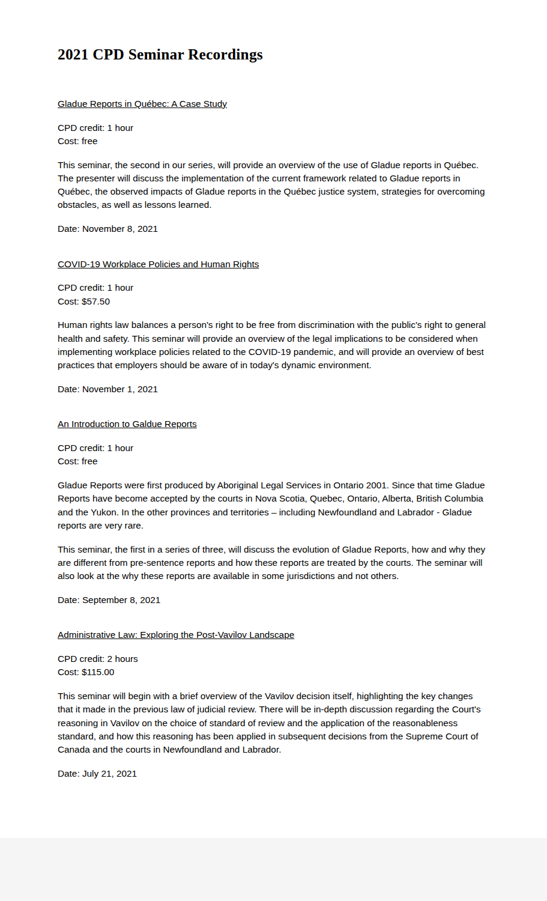2021 CPD Seminar Recordings
Gladue Reports in Québec: A Case Study
CPD credit: 1 hour Cost: free
This seminar, the second in our series, will provide an overview of the use of Gladue reports in Québec. The presenter will discuss the implementation of the current framework related to Gladue reports in Québec, the observed impacts of Gladue reports in the Québec justice system, strategies for overcoming obstacles, as well as lessons learned.
Date: November 8, 2021
COVID-19 Workplace Policies and Human Rights
CPD credit: 1 hour Cost: $57.50
Human rights law balances a person's right to be free from discrimination with the public's right to general health and safety. This seminar will provide an overview of the legal implications to be considered when implementing workplace policies related to the COVID-19 pandemic, and will provide an overview of best practices that employers should be aware of in today's dynamic environment.
Date: November 1, 2021
An Introduction to Galdue Reports
CPD credit: 1 hour Cost: free
Gladue Reports were first produced by Aboriginal Legal Services in Ontario 2001. Since that time Gladue Reports have become accepted by the courts in Nova Scotia, Quebec, Ontario, Alberta, British Columbia and the Yukon. In the other provinces and territories – including Newfoundland and Labrador - Gladue reports are very rare.
This seminar, the first in a series of three, will discuss the evolution of Gladue Reports, how and why they are different from pre-sentence reports and how these reports are treated by the courts. The seminar will also look at the why these reports are available in some jurisdictions and not others.
Date: September 8, 2021
Administrative Law: Exploring the Post-Vavilov Landscape
CPD credit: 2 hours Cost: $115.00
This seminar will begin with a brief overview of the Vavilov decision itself, highlighting the key changes that it made in the previous law of judicial review. There will be in-depth discussion regarding the Court's reasoning in Vavilov on the choice of standard of review and the application of the reasonableness standard, and how this reasoning has been applied in subsequent decisions from the Supreme Court of Canada and the courts in Newfoundland and Labrador.
Date: July 21, 2021